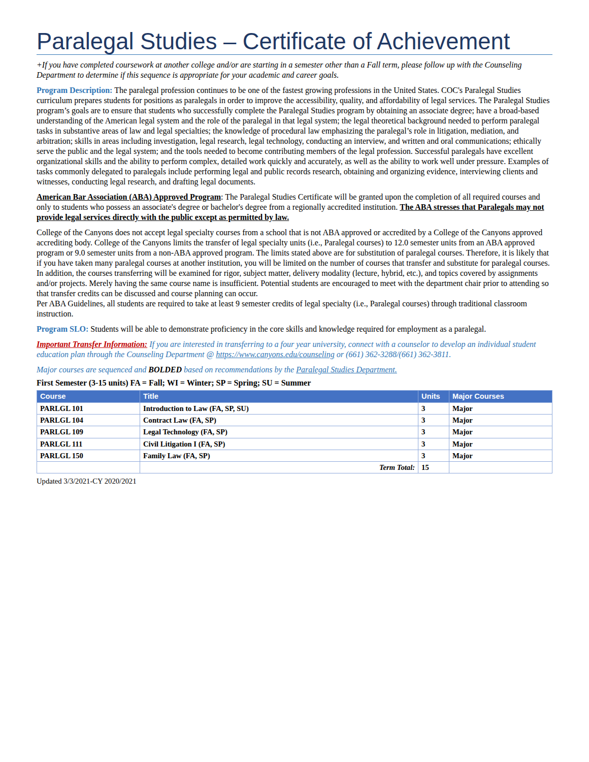Paralegal Studies – Certificate of Achievement
+If you have completed coursework at another college and/or are starting in a semester other than a Fall term, please follow up with the Counseling Department to determine if this sequence is appropriate for your academic and career goals.
Program Description: The paralegal profession continues to be one of the fastest growing professions in the United States. COC's Paralegal Studies curriculum prepares students for positions as paralegals in order to improve the accessibility, quality, and affordability of legal services. The Paralegal Studies program’s goals are to ensure that students who successfully complete the Paralegal Studies program by obtaining an associate degree; have a broad-based understanding of the American legal system and the role of the paralegal in that legal system; the legal theoretical background needed to perform paralegal tasks in substantive areas of law and legal specialties; the knowledge of procedural law emphasizing the paralegal’s role in litigation, mediation, and arbitration; skills in areas including investigation, legal research, legal technology, conducting an interview, and written and oral communications; ethically serve the public and the legal system; and the tools needed to become contributing members of the legal profession. Successful paralegals have excellent organizational skills and the ability to perform complex, detailed work quickly and accurately, as well as the ability to work well under pressure. Examples of tasks commonly delegated to paralegals include performing legal and public records research, obtaining and organizing evidence, interviewing clients and witnesses, conducting legal research, and drafting legal documents.
American Bar Association (ABA) Approved Program: The Paralegal Studies Certificate will be granted upon the completion of all required courses and only to students who possess an associate's degree or bachelor's degree from a regionally accredited institution. The ABA stresses that Paralegals may not provide legal services directly with the public except as permitted by law.
College of the Canyons does not accept legal specialty courses from a school that is not ABA approved or accredited by a College of the Canyons approved accrediting body. College of the Canyons limits the transfer of legal specialty units (i.e., Paralegal courses) to 12.0 semester units from an ABA approved program or 9.0 semester units from a non-ABA approved program. The limits stated above are for substitution of paralegal courses. Therefore, it is likely that if you have taken many paralegal courses at another institution, you will be limited on the number of courses that transfer and substitute for paralegal courses. In addition, the courses transferring will be examined for rigor, subject matter, delivery modality (lecture, hybrid, etc.), and topics covered by assignments and/or projects. Merely having the same course name is insufficient. Potential students are encouraged to meet with the department chair prior to attending so that transfer credits can be discussed and course planning can occur.
Per ABA Guidelines, all students are required to take at least 9 semester credits of legal specialty (i.e., Paralegal courses) through traditional classroom instruction.
Program SLO: Students will be able to demonstrate proficiency in the core skills and knowledge required for employment as a paralegal.
Important Transfer Information: If you are interested in transferring to a four year university, connect with a counselor to develop an individual student education plan through the Counseling Department @ https://www.canyons.edu/counseling or (661) 362-3288/(661) 362-3811.
Major courses are sequenced and BOLDED based on recommendations by the Paralegal Studies Department.
First Semester (3-15 units) FA = Fall; WI = Winter; SP = Spring; SU = Summer
| Course | Title | Units | Major Courses |
| --- | --- | --- | --- |
| PARLGL 101 | Introduction to Law (FA, SP, SU) | 3 | Major |
| PARLGL 104 | Contract Law (FA, SP) | 3 | Major |
| PARLGL 109 | Legal Technology (FA, SP) | 3 | Major |
| PARLGL 111 | Civil Litigation I (FA, SP) | 3 | Major |
| PARLGL 150 | Family Law (FA, SP) | 3 | Major |
| | Term Total: | 15 | |
Updated 3/3/2021-CY 2020/2021